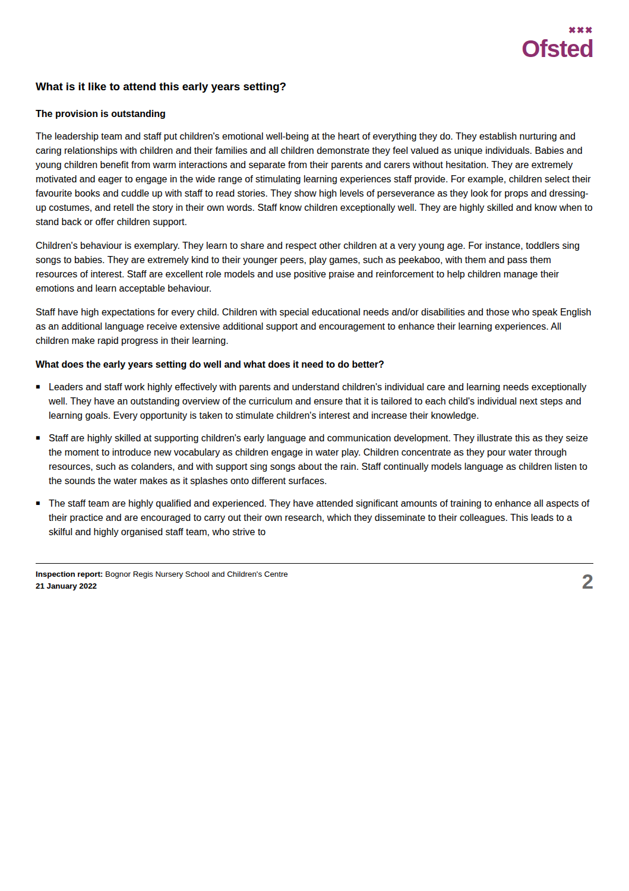✖✖✖
Ofsted
What is it like to attend this early years setting?
The provision is outstanding
The leadership team and staff put children's emotional well-being at the heart of everything they do. They establish nurturing and caring relationships with children and their families and all children demonstrate they feel valued as unique individuals. Babies and young children benefit from warm interactions and separate from their parents and carers without hesitation. They are extremely motivated and eager to engage in the wide range of stimulating learning experiences staff provide. For example, children select their favourite books and cuddle up with staff to read stories. They show high levels of perseverance as they look for props and dressing-up costumes, and retell the story in their own words. Staff know children exceptionally well. They are highly skilled and know when to stand back or offer children support.
Children's behaviour is exemplary. They learn to share and respect other children at a very young age. For instance, toddlers sing songs to babies. They are extremely kind to their younger peers, play games, such as peekaboo, with them and pass them resources of interest. Staff are excellent role models and use positive praise and reinforcement to help children manage their emotions and learn acceptable behaviour.
Staff have high expectations for every child. Children with special educational needs and/or disabilities and those who speak English as an additional language receive extensive additional support and encouragement to enhance their learning experiences. All children make rapid progress in their learning.
What does the early years setting do well and what does it need to do better?
Leaders and staff work highly effectively with parents and understand children's individual care and learning needs exceptionally well. They have an outstanding overview of the curriculum and ensure that it is tailored to each child's individual next steps and learning goals. Every opportunity is taken to stimulate children's interest and increase their knowledge.
Staff are highly skilled at supporting children's early language and communication development. They illustrate this as they seize the moment to introduce new vocabulary as children engage in water play. Children concentrate as they pour water through resources, such as colanders, and with support sing songs about the rain. Staff continually models language as children listen to the sounds the water makes as it splashes onto different surfaces.
The staff team are highly qualified and experienced. They have attended significant amounts of training to enhance all aspects of their practice and are encouraged to carry out their own research, which they disseminate to their colleagues. This leads to a skilful and highly organised staff team, who strive to
Inspection report: Bognor Regis Nursery School and Children's Centre
21 January 2022
2